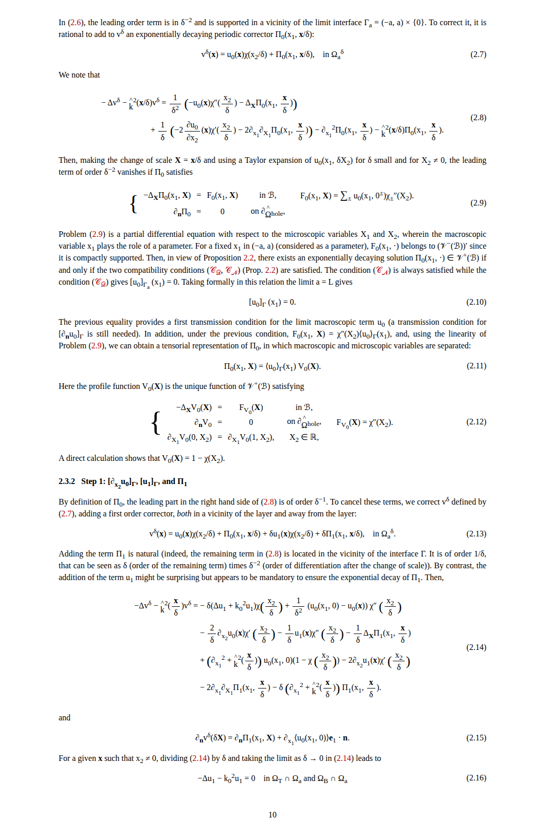In (2.6), the leading order term is in δ−2 and is supported in a vicinity of the limit interface Γa = (−a, a) × {0}. To correct it, it is rational to add to vδ an exponentially decaying periodic corrector Π0(x1, x/δ):
vδ(x) = u0(x)χ(x2/δ) + Π0(x1, x/δ), in Ωaδ (2.7)
We note that
− Δvδ − ^k2(x/δ)vδ = 1 δ2 (−u0(x)χ″(x2 δ) − ΔXΠ0(x1, xδ))
+ 1 δ (−2∂u0∂x2(x)χ′(x2 δ) − 2∂x1∂X1Π0(x1, xδ)) − ∂x12Π0(x1, xδ) − ^k2(x/δ)Π0(x1, xδ).
(2.8)
Then, making the change of scale X = x/δ and using a Taylor expansion of u0(x1, δX2) for δ small and for X2 ≠ 0, the leading term of order δ−2 vanishes if Π0 satisfies
{
| −Δ X Π 0 (x 1 , X ) | = | F 0 (x 1 , X ) | in ℬ, | F 0 (x 1 , X ) = ∑ ± u 0 (x 1 , 0 ± )χ ± ″(X 2 ). |
| ∂ n Π 0 | = | 0 | on ∂ ^ Ω hole , | |
(2.9)
Problem (2.9) is a partial differential equation with respect to the microscopic variables X1 and X2, wherein the macroscopic variable x1 plays the role of a parameter. For a fixed x1 in (−a, a) (considered as a parameter), F0(x1, ·) belongs to (𝒱−(ℬ))′ since it is compactly supported. Then, in view of Proposition 2.2, there exists an exponentially decaying solution Π0(x1, ·) ∈ 𝒱+(ℬ) if and only if the two compatibility conditions (𝒞𝒟, 𝒞𝒩) (Prop. 2.2) are satisfied. The condition (𝒞𝒩) is always satisfied while the condition (𝒞𝒟) gives [u0]Γa (x1) = 0. Taking formally in this relation the limit a = L gives
[u0]Γ (x1) = 0. (2.10)
The previous equality provides a first transmission condition for the limit macroscopic term u0 (a transmission condition for [∂nu0]Γ is still needed). In addition, under the previous condition, F0(x1, X) = χ″(X2)⟨u0⟩Γ(x1), and, using the linearity of Problem (2.9), we can obtain a tensorial representation of Π0, in which macroscopic and microscopic variables are separated:
Π0(x1, X) = ⟨u0⟩Γ(x1) V0(X). (2.11)
Here the profile function V0(X) is the unique function of 𝒱+(ℬ) satisfying
{
| −Δ X V 0 ( X ) | = | F V 0 ( X ) | in ℬ, | |
| ∂ n V 0 | = | 0 | on ∂ ^ Ω hole , | F V 0 ( X ) = χ″(X 2 ). |
| ∂ X 1 V 0 (0, X 2 ) | = | ∂ X 1 V 0 (1, X 2 ), | X 2 ∈ ℝ, | |
(2.12)
A direct calculation shows that V0(X) = 1 − χ(X2).
2.3.2 Step 1: [∂x2u0]Γ, [u1]Γ, and Π1
By definition of Π0, the leading part in the right hand side of (2.8) is of order δ−1. To cancel these terms, we correct vδ defined by (2.7), adding a first order corrector, both in a vicinity of the layer and away from the layer:
vδ(x) = u0(x)χ(x2/δ) + Π0(x1, x/δ) + δu1(x)χ(x2/δ) + δΠ1(x1, x/δ), in Ωaδ. (2.13)
Adding the term Π1 is natural (indeed, the remaining term in (2.8) is located in the vicinity of the interface Γ. It is of order 1/δ, that can be seen as δ (order of the remaining term) times δ−2 (order of differentiation after the change of scale)). By contrast, the addition of the term u1 might be surprising but appears to be mandatory to ensure the exponential decay of Π1. Then,
−Δvδ − ^k2(xδ)vδ = − δ(Δu1 + k02u1)χ(x2 δ) + 1 δ2 (u0(x1, 0) − u0(x)) χ″ (x2 δ)
− 2 δ∂x2u0(x)χ′ (x2 δ) − 1 δu1(x)χ″ (x2 δ) − 1 δ ΔXΠ1(x1, xδ)
+ (∂x12 + ^k2(xδ)) u0(x1, 0)(1 − χ (x2 δ)) − 2∂x2u1(x)χ′ (x2 δ)
− 2∂x1∂X1Π1(x1, xδ) − δ (∂x12 + ^k2(xδ)) Π1(x1, xδ).
(2.14)
and
∂nvδ(δX) = ∂nΠ1(x1, X) + ∂x1⟨u0(x1, 0)⟩e1 · n. (2.15)
For a given x such that x2 ≠ 0, dividing (2.14) by δ and taking the limit as δ → 0 in (2.14) leads to
−Δu1 − k02u1 = 0 in ΩT ∩ Ωa and ΩB ∩ Ωa (2.16)
10